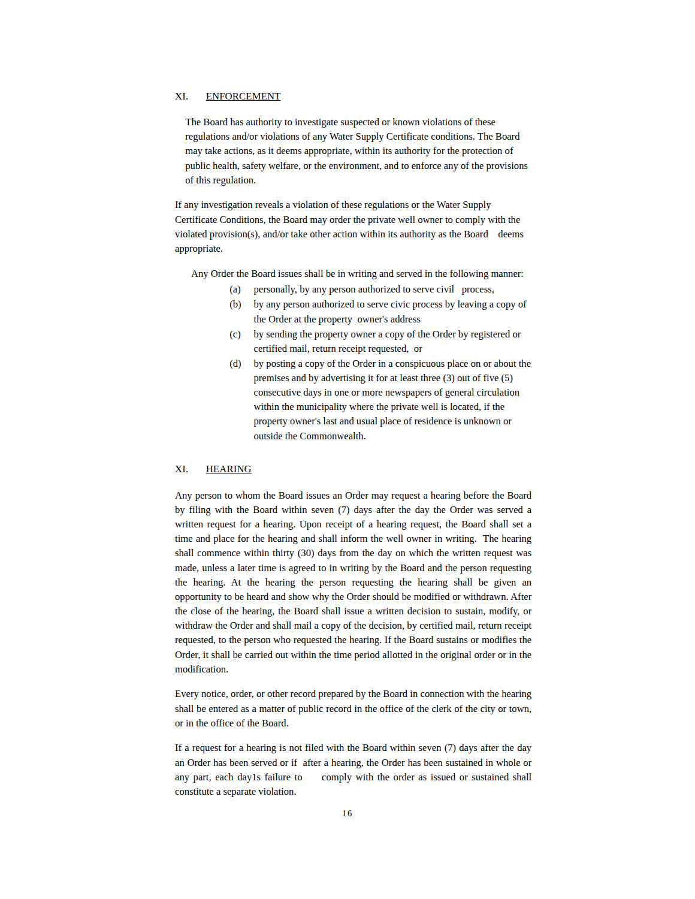XI. ENFORCEMENT
The Board has authority to investigate suspected or known violations of these regulations and/or violations of any Water Supply Certificate conditions. The Board may take actions, as it deems appropriate, within its authority for the protection of public health, safety welfare, or the environment, and to enforce any of the provisions of this regulation.
If any investigation reveals a violation of these regulations or the Water Supply Certificate Conditions, the Board may order the private well owner to comply with the violated provision(s), and/or take other action within its authority as the Board deems appropriate.
Any Order the Board issues shall be in writing and served in the following manner:
(a) personally, by any person authorized to serve civil process,
(b) by any person authorized to serve civic process by leaving a copy of the Order at the property owner's address
(c) by sending the property owner a copy of the Order by registered or certified mail, return receipt requested, or
(d) by posting a copy of the Order in a conspicuous place on or about the premises and by advertising it for at least three (3) out of five (5) consecutive days in one or more newspapers of general circulation within the municipality where the private well is located, if the property owner's last and usual place of residence is unknown or outside the Commonwealth.
XI. HEARING
Any person to whom the Board issues an Order may request a hearing before the Board by filing with the Board within seven (7) days after the day the Order was served a written request for a hearing. Upon receipt of a hearing request, the Board shall set a time and place for the hearing and shall inform the well owner in writing. The hearing shall commence within thirty (30) days from the day on which the written request was made, unless a later time is agreed to in writing by the Board and the person requesting the hearing. At the hearing the person requesting the hearing shall be given an opportunity to be heard and show why the Order should be modified or withdrawn. After the close of the hearing, the Board shall issue a written decision to sustain, modify, or withdraw the Order and shall mail a copy of the decision, by certified mail, return receipt requested, to the person who requested the hearing. If the Board sustains or modifies the Order, it shall be carried out within the time period allotted in the original order or in the modification.
Every notice, order, or other record prepared by the Board in connection with the hearing shall be entered as a matter of public record in the office of the clerk of the city or town, or in the office of the Board.
If a request for a hearing is not filed with the Board within seven (7) days after the day an Order has been served or if after a hearing, the Order has been sustained in whole or any part, each day1s failure to comply with the order as issued or sustained shall constitute a separate violation.
16